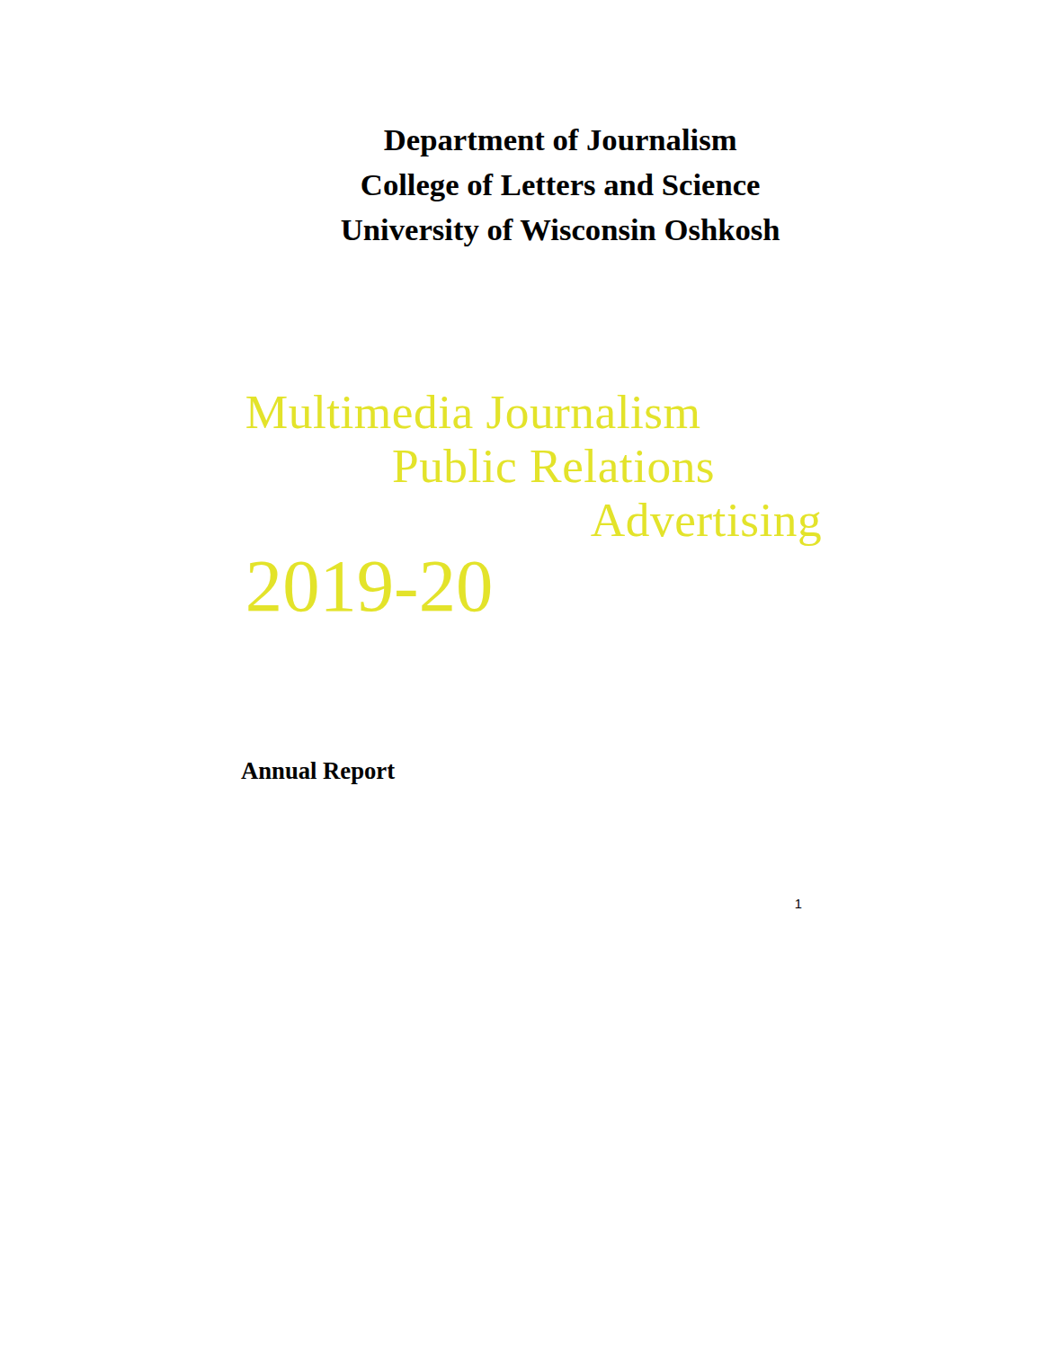Department of Journalism
College of Letters and Science
University of Wisconsin Oshkosh
Multimedia Journalism
Public Relations
Advertising
2019-20
Annual Report
1